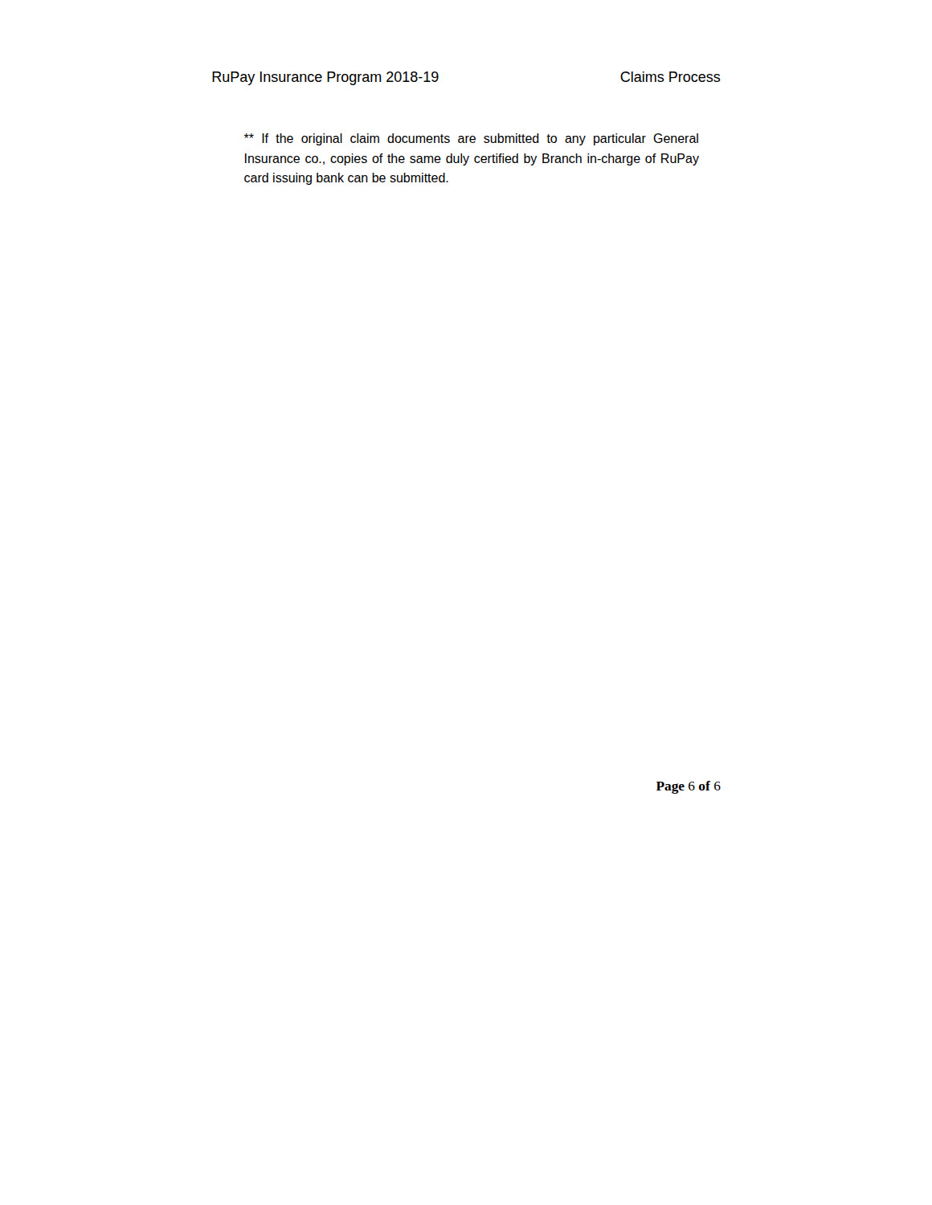RuPay Insurance Program 2018-19
Claims Process
** If the original claim documents are submitted to any particular General Insurance co., copies of the same duly certified by Branch in-charge of RuPay card issuing bank can be submitted.
Page 6 of 6